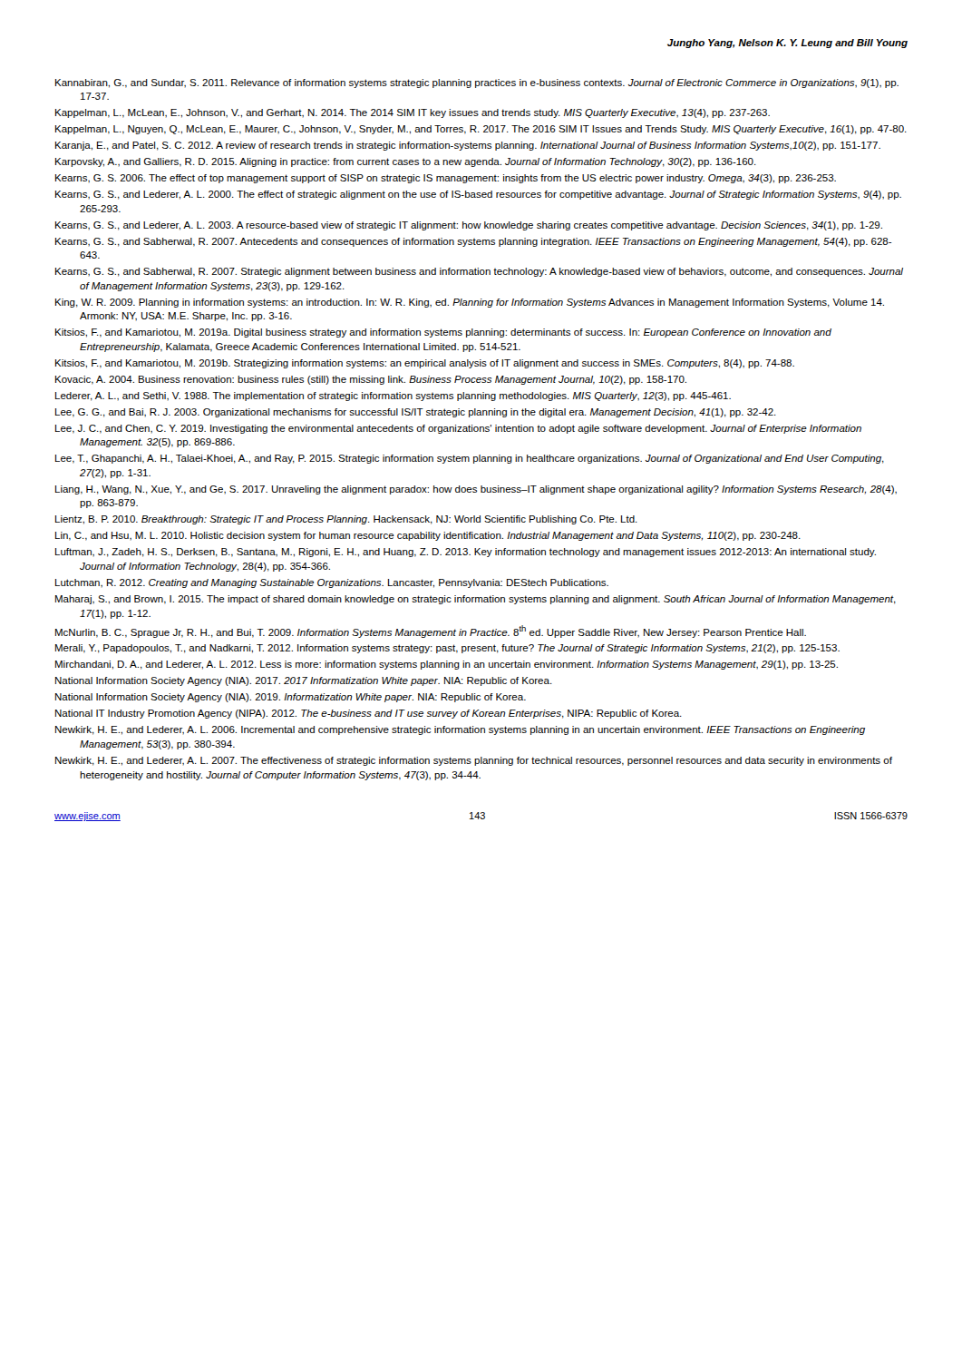Jungho Yang, Nelson K. Y. Leung and Bill Young
Kannabiran, G., and Sundar, S. 2011. Relevance of information systems strategic planning practices in e-business contexts. Journal of Electronic Commerce in Organizations, 9(1), pp. 17-37.
Kappelman, L., McLean, E., Johnson, V., and Gerhart, N. 2014. The 2014 SIM IT key issues and trends study. MIS Quarterly Executive, 13(4), pp. 237-263.
Kappelman, L., Nguyen, Q., McLean, E., Maurer, C., Johnson, V., Snyder, M., and Torres, R. 2017. The 2016 SIM IT Issues and Trends Study. MIS Quarterly Executive, 16(1), pp. 47-80.
Karanja, E., and Patel, S. C. 2012. A review of research trends in strategic information-systems planning. International Journal of Business Information Systems,10(2), pp. 151-177.
Karpovsky, A., and Galliers, R. D. 2015. Aligning in practice: from current cases to a new agenda. Journal of Information Technology, 30(2), pp. 136-160.
Kearns, G. S. 2006. The effect of top management support of SISP on strategic IS management: insights from the US electric power industry. Omega, 34(3), pp. 236-253.
Kearns, G. S., and Lederer, A. L. 2000. The effect of strategic alignment on the use of IS-based resources for competitive advantage. Journal of Strategic Information Systems, 9(4), pp. 265-293.
Kearns, G. S., and Lederer, A. L. 2003. A resource-based view of strategic IT alignment: how knowledge sharing creates competitive advantage. Decision Sciences, 34(1), pp. 1-29.
Kearns, G. S., and Sabherwal, R. 2007. Antecedents and consequences of information systems planning integration. IEEE Transactions on Engineering Management, 54(4), pp. 628-643.
Kearns, G. S., and Sabherwal, R. 2007. Strategic alignment between business and information technology: A knowledge-based view of behaviors, outcome, and consequences. Journal of Management Information Systems, 23(3), pp. 129-162.
King, W. R. 2009. Planning in information systems: an introduction. In: W. R. King, ed. Planning for Information Systems Advances in Management Information Systems, Volume 14. Armonk: NY, USA: M.E. Sharpe, Inc. pp. 3-16.
Kitsios, F., and Kamariotou, M. 2019a. Digital business strategy and information systems planning: determinants of success. In: European Conference on Innovation and Entrepreneurship, Kalamata, Greece Academic Conferences International Limited. pp. 514-521.
Kitsios, F., and Kamariotou, M. 2019b. Strategizing information systems: an empirical analysis of IT alignment and success in SMEs. Computers, 8(4), pp. 74-88.
Kovacic, A. 2004. Business renovation: business rules (still) the missing link. Business Process Management Journal, 10(2), pp. 158-170.
Lederer, A. L., and Sethi, V. 1988. The implementation of strategic information systems planning methodologies. MIS Quarterly, 12(3), pp. 445-461.
Lee, G. G., and Bai, R. J. 2003. Organizational mechanisms for successful IS/IT strategic planning in the digital era. Management Decision, 41(1), pp. 32-42.
Lee, J. C., and Chen, C. Y. 2019. Investigating the environmental antecedents of organizations' intention to adopt agile software development. Journal of Enterprise Information Management. 32(5), pp. 869-886.
Lee, T., Ghapanchi, A. H., Talaei-Khoei, A., and Ray, P. 2015. Strategic information system planning in healthcare organizations. Journal of Organizational and End User Computing, 27(2), pp. 1-31.
Liang, H., Wang, N., Xue, Y., and Ge, S. 2017. Unraveling the alignment paradox: how does business–IT alignment shape organizational agility? Information Systems Research, 28(4), pp. 863-879.
Lientz, B. P. 2010. Breakthrough: Strategic IT and Process Planning. Hackensack, NJ: World Scientific Publishing Co. Pte. Ltd.
Lin, C., and Hsu, M. L. 2010. Holistic decision system for human resource capability identification. Industrial Management and Data Systems, 110(2), pp. 230-248.
Luftman, J., Zadeh, H. S., Derksen, B., Santana, M., Rigoni, E. H., and Huang, Z. D. 2013. Key information technology and management issues 2012-2013: An international study. Journal of Information Technology, 28(4), pp. 354-366.
Lutchman, R. 2012. Creating and Managing Sustainable Organizations. Lancaster, Pennsylvania: DEStech Publications.
Maharaj, S., and Brown, I. 2015. The impact of shared domain knowledge on strategic information systems planning and alignment. South African Journal of Information Management, 17(1), pp. 1-12.
McNurlin, B. C., Sprague Jr, R. H., and Bui, T. 2009. Information Systems Management in Practice. 8th ed. Upper Saddle River, New Jersey: Pearson Prentice Hall.
Merali, Y., Papadopoulos, T., and Nadkarni, T. 2012. Information systems strategy: past, present, future? The Journal of Strategic Information Systems, 21(2), pp. 125-153.
Mirchandani, D. A., and Lederer, A. L. 2012. Less is more: information systems planning in an uncertain environment. Information Systems Management, 29(1), pp. 13-25.
National Information Society Agency (NIA). 2017. 2017 Informatization White paper. NIA: Republic of Korea.
National Information Society Agency (NIA). 2019. Informatization White paper. NIA: Republic of Korea.
National IT Industry Promotion Agency (NIPA). 2012. The e-business and IT use survey of Korean Enterprises, NIPA: Republic of Korea.
Newkirk, H. E., and Lederer, A. L. 2006. Incremental and comprehensive strategic information systems planning in an uncertain environment. IEEE Transactions on Engineering Management, 53(3), pp. 380-394.
Newkirk, H. E., and Lederer, A. L. 2007. The effectiveness of strategic information systems planning for technical resources, personnel resources and data security in environments of heterogeneity and hostility. Journal of Computer Information Systems, 47(3), pp. 34-44.
www.ejise.com 143 ISSN 1566-6379